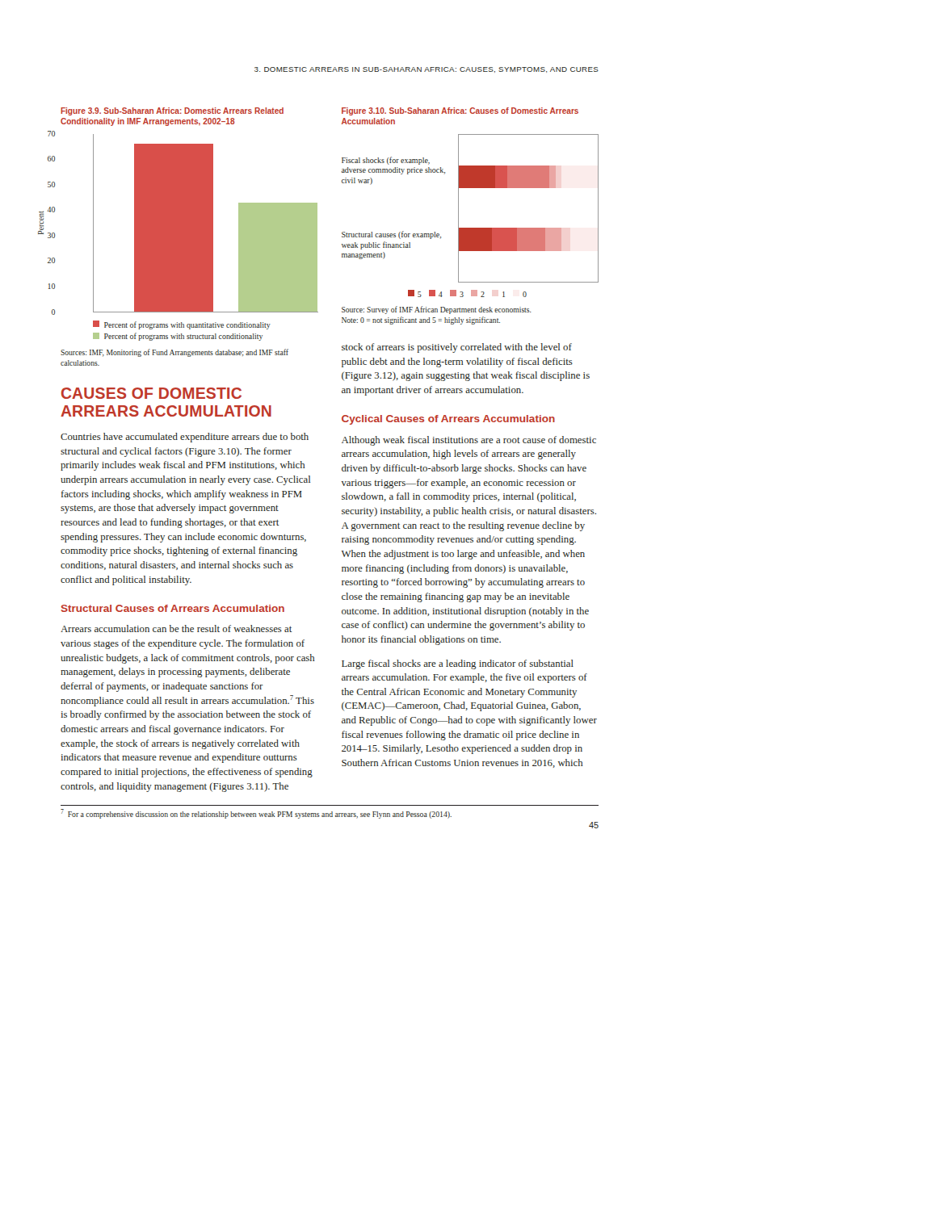3. Domestic Arrears in Sub-Saharan Africa: Causes, Symptoms, and Cures
Figure 3.9. Sub-Saharan Africa: Domestic Arrears Related Conditionality in IMF Arrangements, 2002–18
Percent
70 60 50 40 30 20 10 0
Percent of programs with quantitative conditionality
Percent of programs with structural conditionality
Sources: IMF, Monitoring of Fund Arrangements database; and IMF staff calculations.
Causes of Domestic Arrears Accumulation
Countries have accumulated expenditure arrears due to both structural and cyclical factors (Figure 3.10). The former primarily includes weak fiscal and PFM institutions, which underpin arrears accumulation in nearly every case. Cyclical factors including shocks, which amplify weakness in PFM systems, are those that adversely impact government resources and lead to funding shortages, or that exert spending pressures. They can include economic downturns, commodity price shocks, tightening of external financing conditions, natural disasters, and internal shocks such as conflict and political instability.
Structural Causes of Arrears Accumulation
Arrears accumulation can be the result of weaknesses at various stages of the expenditure cycle. The formulation of unrealistic budgets, a lack of commitment controls, poor cash management, delays in processing payments, deliberate deferral of payments, or inadequate sanctions for noncompliance could all result in arrears accumulation.7 This is broadly confirmed by the association between the stock of domestic arrears and fiscal governance indicators. For example, the stock of arrears is negatively correlated with indicators that measure revenue and expenditure outturns compared to initial projections, the effectiveness of spending controls, and liquidity management (Figures 3.11). The
Figure 3.10. Sub-Saharan Africa: Causes of Domestic Arrears Accumulation
Fiscal shocks (for example, adverse commodity price shock, civil war)
Structural causes (for example, weak public financial management)
5 4 3 2 1 0
Source: Survey of IMF African Department desk economists.
Note: 0 = not significant and 5 = highly significant.
stock of arrears is positively correlated with the level of public debt and the long-term volatility of fiscal deficits (Figure 3.12), again suggesting that weak fiscal discipline is an important driver of arrears accumulation.
Cyclical Causes of Arrears Accumulation
Although weak fiscal institutions are a root cause of domestic arrears accumulation, high levels of arrears are generally driven by difficult-to-absorb large shocks. Shocks can have various triggers—for example, an economic recession or slowdown, a fall in commodity prices, internal (political, security) instability, a public health crisis, or natural disasters. A government can react to the resulting revenue decline by raising noncommodity revenues and/or cutting spending. When the adjustment is too large and unfeasible, and when more financing (including from donors) is unavailable, resorting to “forced borrowing” by accumulating arrears to close the remaining financing gap may be an inevitable outcome. In addition, institutional disruption (notably in the case of conflict) can undermine the government’s ability to honor its financial obligations on time.
Large fiscal shocks are a leading indicator of substantial arrears accumulation. For example, the five oil exporters of the Central African Economic and Monetary Community (CEMAC)—Cameroon, Chad, Equatorial Guinea, Gabon, and Republic of Congo—had to cope with significantly lower fiscal revenues following the dramatic oil price decline in 2014–15. Similarly, Lesotho experienced a sudden drop in Southern African Customs Union revenues in 2016, which
7 For a comprehensive discussion on the relationship between weak PFM systems and arrears, see Flynn and Pessoa (2014).
45